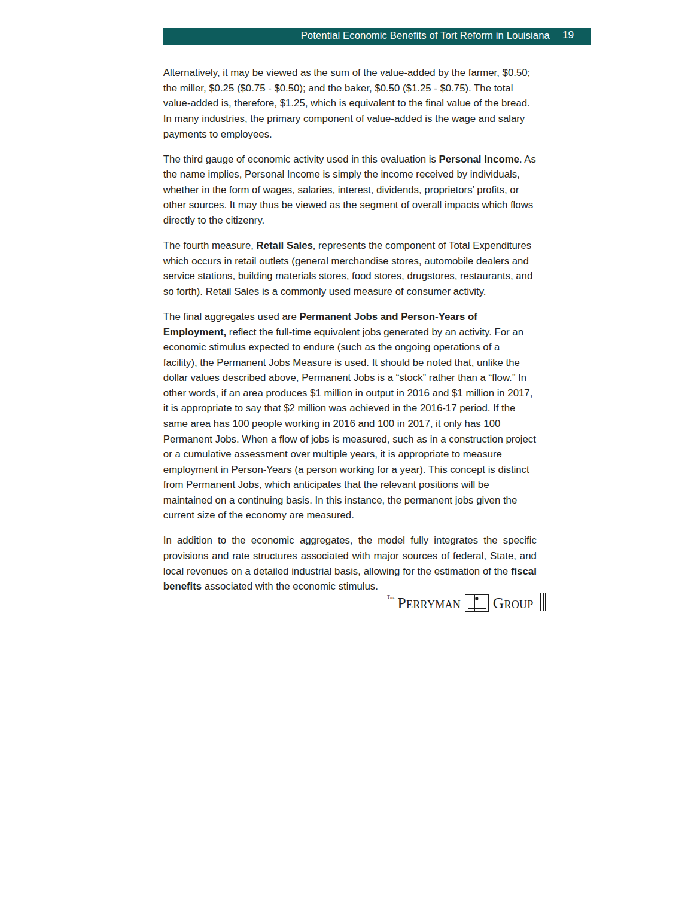Potential Economic Benefits of Tort Reform in Louisiana
19
Alternatively, it may be viewed as the sum of the value-added by the farmer, $0.50; the miller, $0.25 ($0.75 - $0.50); and the baker, $0.50 ($1.25 - $0.75). The total value-added is, therefore, $1.25, which is equivalent to the final value of the bread. In many industries, the primary component of value-added is the wage and salary payments to employees.
The third gauge of economic activity used in this evaluation is Personal Income. As the name implies, Personal Income is simply the income received by individuals, whether in the form of wages, salaries, interest, dividends, proprietors’ profits, or other sources. It may thus be viewed as the segment of overall impacts which flows directly to the citizenry.
The fourth measure, Retail Sales, represents the component of Total Expenditures which occurs in retail outlets (general merchandise stores, automobile dealers and service stations, building materials stores, food stores, drugstores, restaurants, and so forth). Retail Sales is a commonly used measure of consumer activity.
The final aggregates used are Permanent Jobs and Person-Years of Employment, reflect the full-time equivalent jobs generated by an activity. For an economic stimulus expected to endure (such as the ongoing operations of a facility), the Permanent Jobs Measure is used. It should be noted that, unlike the dollar values described above, Permanent Jobs is a “stock” rather than a “flow.” In other words, if an area produces $1 million in output in 2016 and $1 million in 2017, it is appropriate to say that $2 million was achieved in the 2016-17 period. If the same area has 100 people working in 2016 and 100 in 2017, it only has 100 Permanent Jobs. When a flow of jobs is measured, such as in a construction project or a cumulative assessment over multiple years, it is appropriate to measure employment in Person-Years (a person working for a year). This concept is distinct from Permanent Jobs, which anticipates that the relevant positions will be maintained on a continuing basis. In this instance, the permanent jobs given the current size of the economy are measured.
In addition to the economic aggregates, the model fully integrates the specific provisions and rate structures associated with major sources of federal, State, and local revenues on a detailed industrial basis, allowing for the estimation of the fiscal benefits associated with the economic stimulus.
The Perryman Group